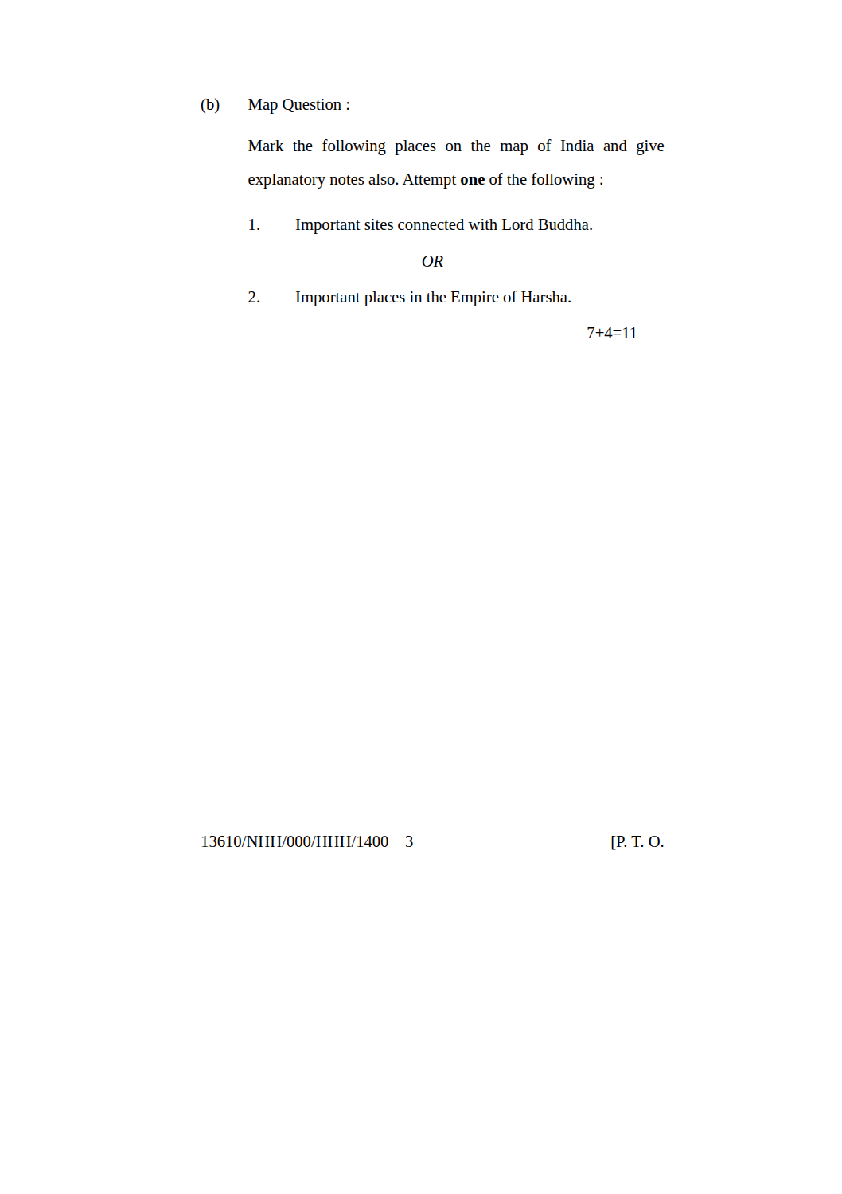(b)
Map Question :
Mark the following places on the map of India and give explanatory notes also. Attempt one of the following :
1.
Important sites connected with Lord Buddha.
OR
2.
Important places in the Empire of Harsha.
7+4=11
13610/NHH/000/HHH/1400 3
[P. T. O.